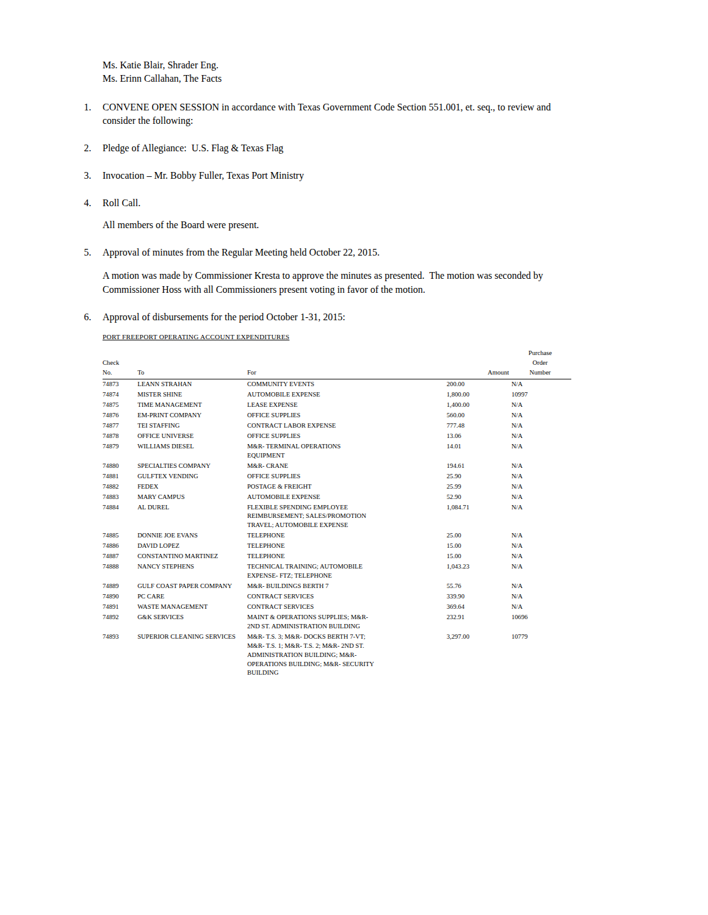Ms. Katie Blair, Shrader Eng.
Ms. Erinn Callahan, The Facts
CONVENE OPEN SESSION in accordance with Texas Government Code Section 551.001, et. seq., to review and consider the following:
Pledge of Allegiance: U.S. Flag & Texas Flag
Invocation – Mr. Bobby Fuller, Texas Port Ministry
Roll Call.
All members of the Board were present.
Approval of minutes from the Regular Meeting held October 22, 2015.
A motion was made by Commissioner Kresta to approve the minutes as presented. The motion was seconded by Commissioner Hoss with all Commissioners present voting in favor of the motion.
Approval of disbursements for the period October 1-31, 2015:
PORT FREEPORT OPERATING ACCOUNT EXPENDITURES
| | | | | Purchase |
| --- | --- | --- | --- | --- |
| Check | | | | Order |
| No. | To | For | Amount | Number |
| 74873 | LEANN STRAHAN | COMMUNITY EVENTS | 200.00 | N/A |
| 74874 | MISTER SHINE | AUTOMOBILE EXPENSE | 1,800.00 | 10997 |
| 74875 | TIME MANAGEMENT | LEASE EXPENSE | 1,400.00 | N/A |
| 74876 | EM-PRINT COMPANY | OFFICE SUPPLIES | 560.00 | N/A |
| 74877 | TEI STAFFING | CONTRACT LABOR EXPENSE | 777.48 | N/A |
| 74878 | OFFICE UNIVERSE | OFFICE SUPPLIES | 13.06 | N/A |
| 74879 | WILLIAMS DIESEL | M&R- TERMINAL OPERATIONS EQUIPMENT | 14.01 | N/A |
| 74880 | SPECIALTIES COMPANY | M&R- CRANE | 194.61 | N/A |
| 74881 | GULFTEX VENDING | OFFICE SUPPLIES | 25.90 | N/A |
| 74882 | FEDEX | POSTAGE & FREIGHT | 25.99 | N/A |
| 74883 | MARY CAMPUS | AUTOMOBILE EXPENSE | 52.90 | N/A |
| 74884 | AL DUREL | FLEXIBLE SPENDING EMPLOYEE REIMBURSEMENT; SALES/PROMOTION TRAVEL; AUTOMOBILE EXPENSE | 1,084.71 | N/A |
| 74885 | DONNIE JOE EVANS | TELEPHONE | 25.00 | N/A |
| 74886 | DAVID LOPEZ | TELEPHONE | 15.00 | N/A |
| 74887 | CONSTANTINO MARTINEZ | TELEPHONE | 15.00 | N/A |
| 74888 | NANCY STEPHENS | TECHNICAL TRAINING; AUTOMOBILE EXPENSE- FTZ; TELEPHONE | 1,043.23 | N/A |
| 74889 | GULF COAST PAPER COMPANY | M&R- BUILDINGS BERTH 7 | 55.76 | N/A |
| 74890 | PC CARE | CONTRACT SERVICES | 339.90 | N/A |
| 74891 | WASTE MANAGEMENT | CONTRACT SERVICES | 369.64 | N/A |
| 74892 | G&K SERVICES | MAINT & OPERATIONS SUPPLIES; M&R- 2ND ST. ADMINISTRATION BUILDING | 232.91 | 10696 |
| 74893 | SUPERIOR CLEANING SERVICES | M&R- T.S. 3; M&R- DOCKS BERTH 7-VT; M&R- T.S. 1; M&R- T.S. 2; M&R- 2ND ST. ADMINISTRATION BUILDING; M&R- OPERATIONS BUILDING; M&R- SECURITY BUILDING | 3,297.00 | 10779 |